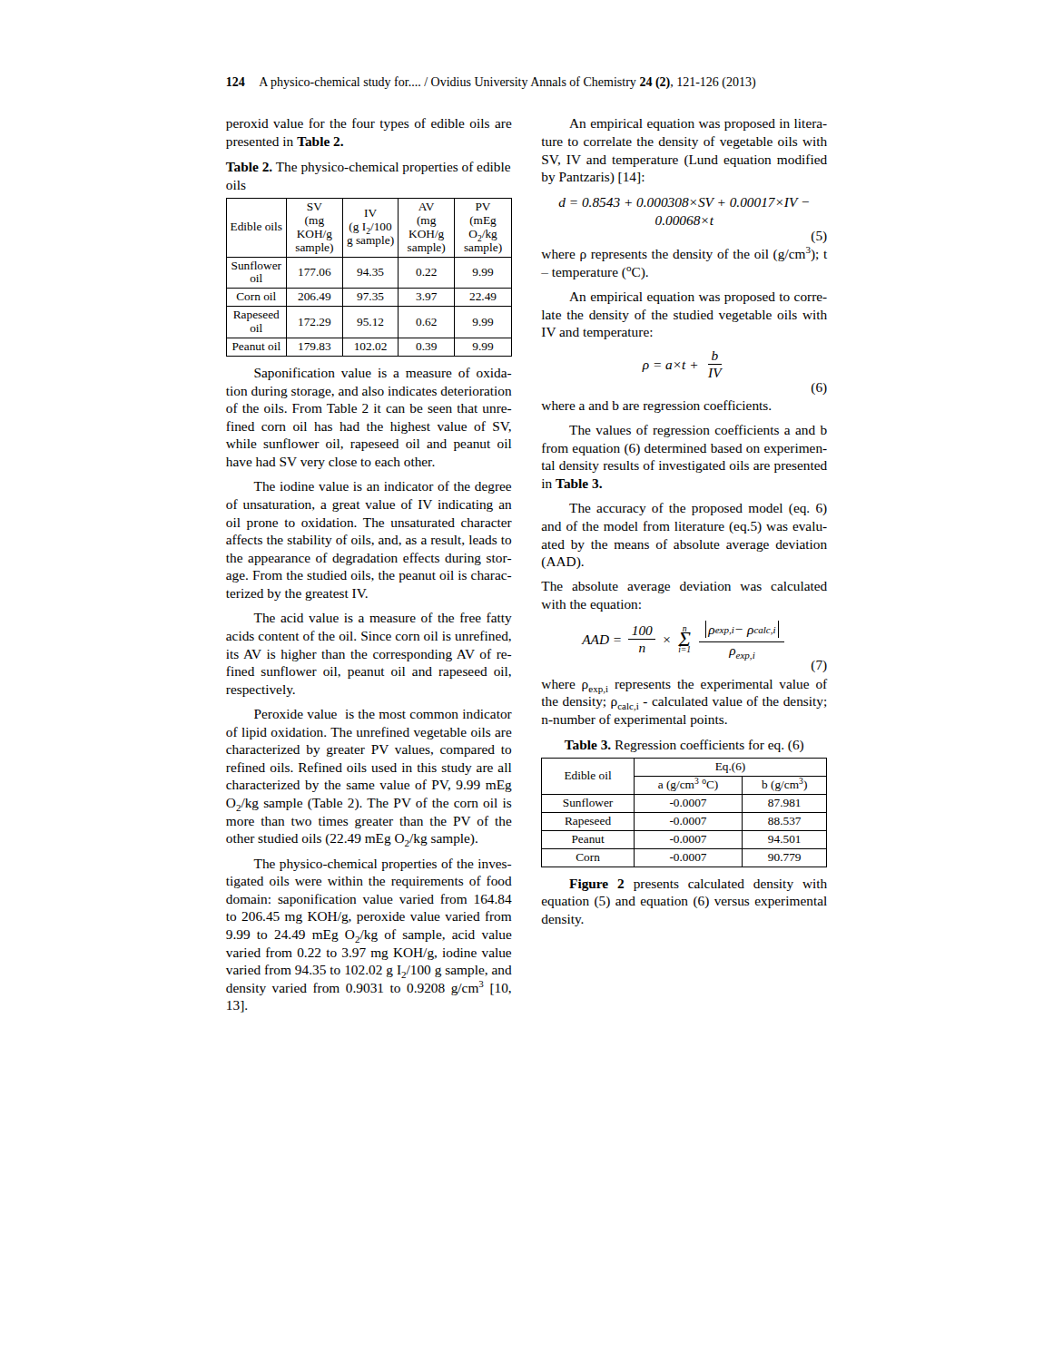124 A physico-chemical study for.... / Ovidius University Annals of Chemistry 24 (2), 121-126 (2013)
peroxid value for the four types of edible oils are presented in Table 2.
Table 2. The physico-chemical properties of edible oils
| Edible oils | SV (mg KOH/g sample) | IV (g I 2 /100 g sample) | AV (mg KOH/g sample) | PV (mEg O 2 /kg sample) |
| --- | --- | --- | --- | --- |
| Sunflower oil | 177.06 | 94.35 | 0.22 | 9.99 |
| Corn oil | 206.49 | 97.35 | 3.97 | 22.49 |
| Rapeseed oil | 172.29 | 95.12 | 0.62 | 9.99 |
| Peanut oil | 179.83 | 102.02 | 0.39 | 9.99 |
Saponification value is a measure of oxidation during storage, and also indicates deterioration of the oils. From Table 2 it can be seen that unrefined corn oil has had the highest value of SV, while sunflower oil, rapeseed oil and peanut oil have had SV very close to each other.
The iodine value is an indicator of the degree of unsaturation, a great value of IV indicating an oil prone to oxidation. The unsaturated character affects the stability of oils, and, as a result, leads to the appearance of degradation effects during storage. From the studied oils, the peanut oil is characterized by the greatest IV.
The acid value is a measure of the free fatty acids content of the oil. Since corn oil is unrefined, its AV is higher than the corresponding AV of refined sunflower oil, peanut oil and rapeseed oil, respectively.
Peroxide value is the most common indicator of lipid oxidation. The unrefined vegetable oils are characterized by greater PV values, compared to refined oils. Refined oils used in this study are all characterized by the same value of PV, 9.99 mEg O2/kg sample (Table 2). The PV of the corn oil is more than two times greater than the PV of the other studied oils (22.49 mEg O2/kg sample).
The physico-chemical properties of the investigated oils were within the requirements of food domain: saponification value varied from 164.84 to 206.45 mg KOH/g, peroxide value varied from 9.99 to 24.49 mEg O2/kg of sample, acid value varied from 0.22 to 3.97 mg KOH/g, iodine value varied from 94.35 to 102.02 g I2/100 g sample, and density varied from 0.9031 to 0.9208 g/cm3 [10, 13].
An empirical equation was proposed in literature to correlate the density of vegetable oils with SV, IV and temperature (Lund equation modified by Pantzaris) [14]:
d = 0.8543 + 0.000308×SV + 0.00017×IV − 0.00068×t (5)
where ρ represents the density of the oil (g/cm3); t – temperature (oC).
An empirical equation was proposed to correlate the density of the studied vegetable oils with IV and temperature:
ρ = a×t + bIV (6)
where a and b are regression coefficients.
The values of regression coefficients a and b from equation (6) determined based on experimental density results of investigated oils are presented in Table 3.
The accuracy of the proposed model (eq. 6) and of the model from literature (eq.5) was evaluated by the means of absolute average deviation (AAD).
The absolute average deviation was calculated with the equation:
AAD = 100 n × Σni=1 ρexp,i − ρcalc,i ρexp,i (7)
where ρexp,i represents the experimental value of the density; ρcalc,i - calculated value of the density; n-number of experimental points.
Table 3. Regression coefficients for eq. (6)
| Edible oil | Eq.(6) |
| --- | --- |
| a (g/cm 3 o C) | b (g/cm 3 ) |
| Sunflower | -0.0007 | 87.981 |
| Rapeseed | -0.0007 | 88.537 |
| Peanut | -0.0007 | 94.501 |
| Corn | -0.0007 | 90.779 |
Figure 2 presents calculated density with equation (5) and equation (6) versus experimental density.